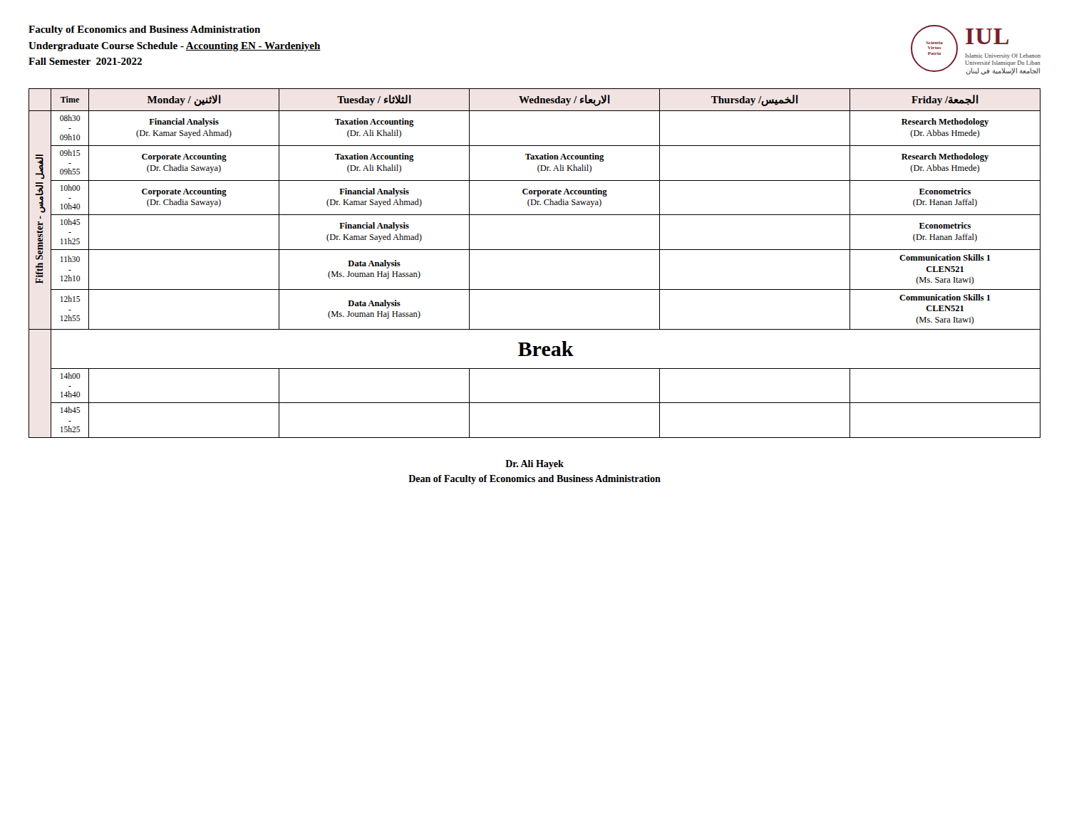Faculty of Economics and Business Administration
Undergraduate Course Schedule - Accounting EN - Wardeniyeh
Fall Semester 2021-2022
Scientia
Virtus
Patria
IUL Islamic University Of Lebanon Université Islamique Du Liban الجامعة الإسلامية في لبنان
| | Time | Monday / الاثنين | Tuesday / الثلاثاء | Wednesday / الاربعاء | Thursday /الخميس | Friday /الجمعة |
| --- | --- | --- | --- | --- | --- | --- |
| الفصل الخامس Fifth Semester - | 08h30 - 09h10 | Financial Analysis (Dr. Kamar Sayed Ahmad) | Taxation Accounting (Dr. Ali Khalil) | | | Research Methodology (Dr. Abbas Hmede) |
| 09h15 - 09h55 | Corporate Accounting (Dr. Chadia Sawaya) | Taxation Accounting (Dr. Ali Khalil) | Taxation Accounting (Dr. Ali Khalil) | | Research Methodology (Dr. Abbas Hmede) |
| 10h00 - 10h40 | Corporate Accounting (Dr. Chadia Sawaya) | Financial Analysis (Dr. Kamar Sayed Ahmad) | Corporate Accounting (Dr. Chadia Sawaya) | | Econometrics (Dr. Hanan Jaffal) |
| 10h45 - 11h25 | | Financial Analysis (Dr. Kamar Sayed Ahmad) | | | Econometrics (Dr. Hanan Jaffal) |
| 11h30 - 12h10 | | Data Analysis (Ms. Jouman Haj Hassan) | | | Communication Skills 1 CLEN521 (Ms. Sara Itawi) |
| 12h15 - 12h55 | | Data Analysis (Ms. Jouman Haj Hassan) | | | Communication Skills 1 CLEN521 (Ms. Sara Itawi) |
| | Break |
| 14h00 - 14h40 | | | | | |
| 14h45 - 15h25 | | | | | |
Dr. Ali Hayek
Dean of Faculty of Economics and Business Administration